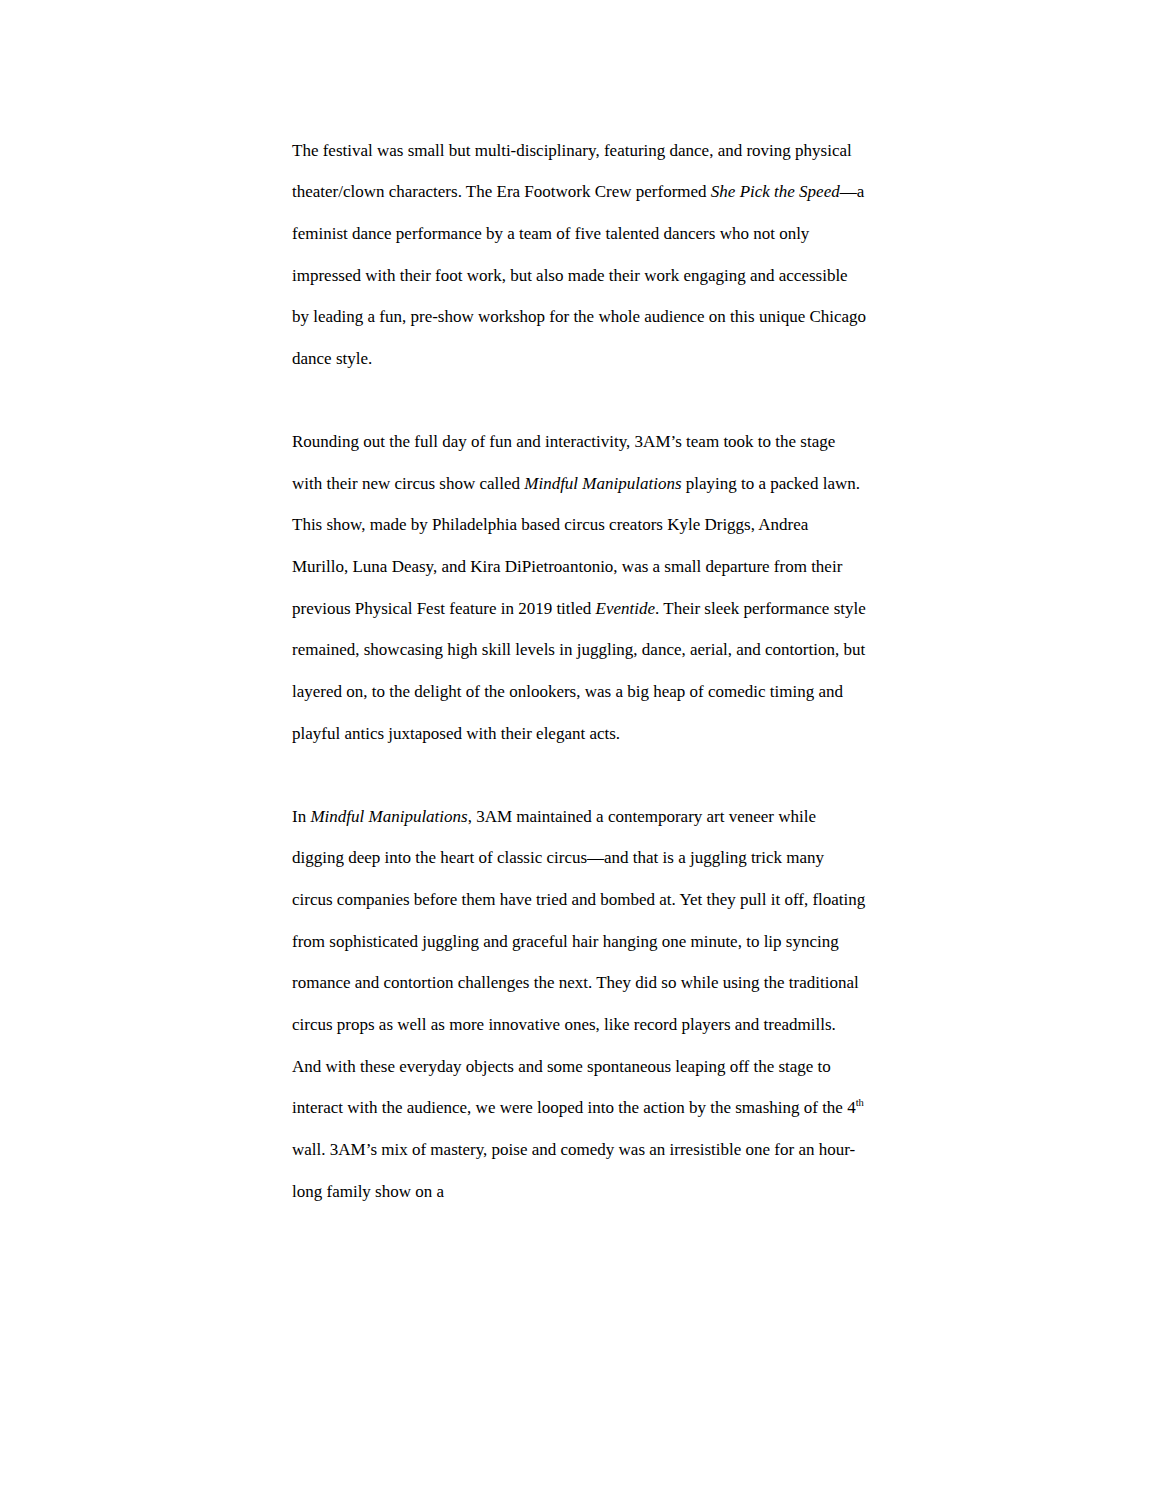The festival was small but multi-disciplinary, featuring dance, and roving physical theater/clown characters. The Era Footwork Crew performed She Pick the Speed—a feminist dance performance by a team of five talented dancers who not only impressed with their foot work, but also made their work engaging and accessible by leading a fun, pre-show workshop for the whole audience on this unique Chicago dance style.
Rounding out the full day of fun and interactivity, 3AM’s team took to the stage with their new circus show called Mindful Manipulations playing to a packed lawn. This show, made by Philadelphia based circus creators Kyle Driggs, Andrea Murillo, Luna Deasy, and Kira DiPietroantonio, was a small departure from their previous Physical Fest feature in 2019 titled Eventide. Their sleek performance style remained, showcasing high skill levels in juggling, dance, aerial, and contortion, but layered on, to the delight of the onlookers, was a big heap of comedic timing and playful antics juxtaposed with their elegant acts.
In Mindful Manipulations, 3AM maintained a contemporary art veneer while digging deep into the heart of classic circus—and that is a juggling trick many circus companies before them have tried and bombed at. Yet they pull it off, floating from sophisticated juggling and graceful hair hanging one minute, to lip syncing romance and contortion challenges the next. They did so while using the traditional circus props as well as more innovative ones, like record players and treadmills. And with these everyday objects and some spontaneous leaping off the stage to interact with the audience, we were looped into the action by the smashing of the 4th wall. 3AM’s mix of mastery, poise and comedy was an irresistible one for an hour-long family show on a